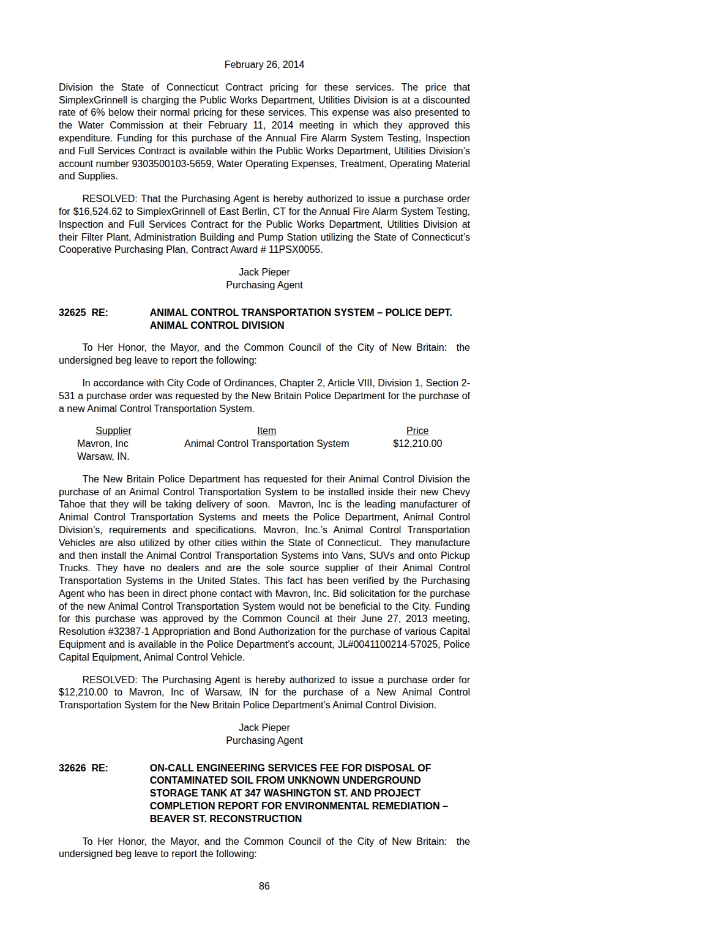February 26, 2014
Division the State of Connecticut Contract pricing for these services. The price that SimplexGrinnell is charging the Public Works Department, Utilities Division is at a discounted rate of 6% below their normal pricing for these services. This expense was also presented to the Water Commission at their February 11, 2014 meeting in which they approved this expenditure. Funding for this purchase of the Annual Fire Alarm System Testing, Inspection and Full Services Contract is available within the Public Works Department, Utilities Division’s account number 9303500103-5659, Water Operating Expenses, Treatment, Operating Material and Supplies.
RESOLVED: That the Purchasing Agent is hereby authorized to issue a purchase order for $16,524.62 to SimplexGrinnell of East Berlin, CT for the Annual Fire Alarm System Testing, Inspection and Full Services Contract for the Public Works Department, Utilities Division at their Filter Plant, Administration Building and Pump Station utilizing the State of Connecticut’s Cooperative Purchasing Plan, Contract Award # 11PSX0055.
Jack Pieper
Purchasing Agent
32625 RE:
ANIMAL CONTROL TRANSPORTATION SYSTEM – POLICE DEPT. ANIMAL CONTROL DIVISION
To Her Honor, the Mayor, and the Common Council of the City of New Britain: the undersigned beg leave to report the following:
In accordance with City Code of Ordinances, Chapter 2, Article VIII, Division 1, Section 2-531 a purchase order was requested by the New Britain Police Department for the purchase of a new Animal Control Transportation System.
| Supplier | Item | Price |
| --- | --- | --- |
| Mavron, Inc Warsaw, IN. | Animal Control Transportation System | $12,210.00 |
The New Britain Police Department has requested for their Animal Control Division the purchase of an Animal Control Transportation System to be installed inside their new Chevy Tahoe that they will be taking delivery of soon. Mavron, Inc is the leading manufacturer of Animal Control Transportation Systems and meets the Police Department, Animal Control Division’s, requirements and specifications. Mavron, Inc.’s Animal Control Transportation Vehicles are also utilized by other cities within the State of Connecticut. They manufacture and then install the Animal Control Transportation Systems into Vans, SUVs and onto Pickup Trucks. They have no dealers and are the sole source supplier of their Animal Control Transportation Systems in the United States. This fact has been verified by the Purchasing Agent who has been in direct phone contact with Mavron, Inc. Bid solicitation for the purchase of the new Animal Control Transportation System would not be beneficial to the City. Funding for this purchase was approved by the Common Council at their June 27, 2013 meeting, Resolution #32387-1 Appropriation and Bond Authorization for the purchase of various Capital Equipment and is available in the Police Department’s account, JL#0041100214-57025, Police Capital Equipment, Animal Control Vehicle.
RESOLVED: The Purchasing Agent is hereby authorized to issue a purchase order for $12,210.00 to Mavron, Inc of Warsaw, IN for the purchase of a New Animal Control Transportation System for the New Britain Police Department’s Animal Control Division.
Jack Pieper
Purchasing Agent
32626 RE:
ON-CALL ENGINEERING SERVICES FEE FOR DISPOSAL OF CONTAMINATED SOIL FROM UNKNOWN UNDERGROUND STORAGE TANK AT 347 WASHINGTON ST. AND PROJECT COMPLETION REPORT FOR ENVIRONMENTAL REMEDIATION – BEAVER ST. RECONSTRUCTION
To Her Honor, the Mayor, and the Common Council of the City of New Britain: the undersigned beg leave to report the following:
86